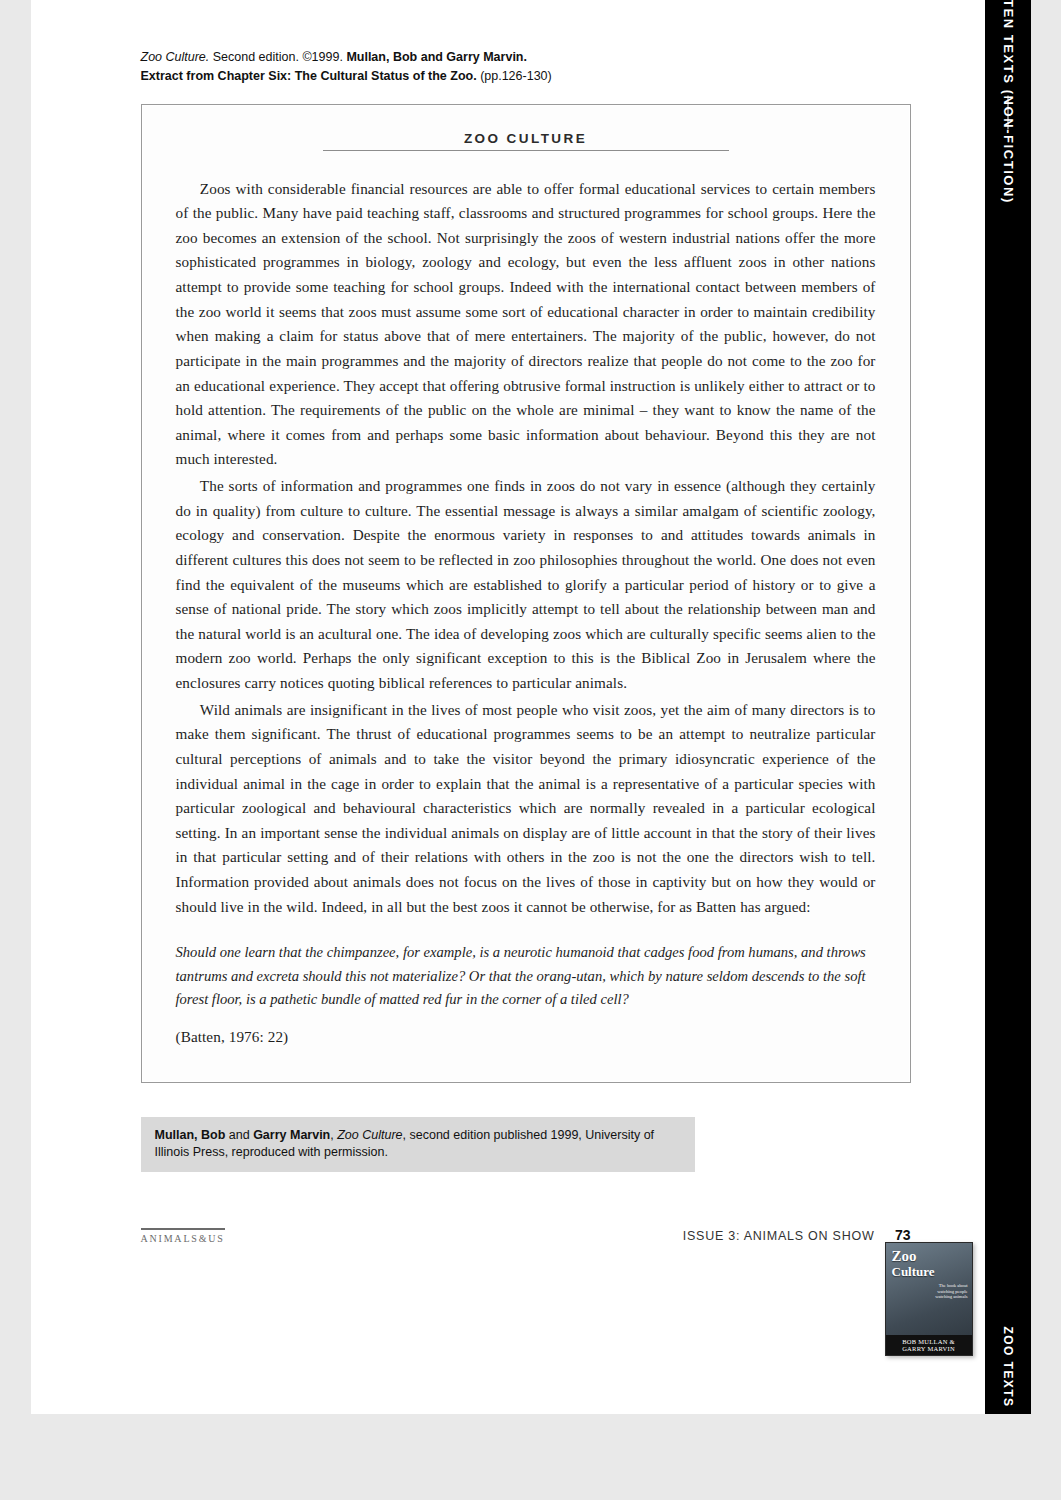Extended Written Texts (Non-Fiction)
Zoo Texts
Zoo Culture. Second edition. ©1999. Mullan, Bob and Garry Marvin.
Extract from Chapter Six: The Cultural Status of the Zoo. (pp.126-130)
ZOO CULTURE
Zoos with considerable financial resources are able to offer formal educational services to certain members of the public. Many have paid teaching staff, classrooms and structured programmes for school groups. Here the zoo becomes an extension of the school. Not surprisingly the zoos of western industrial nations offer the more sophisticated programmes in biology, zoology and ecology, but even the less affluent zoos in other nations attempt to provide some teaching for school groups. Indeed with the international contact between members of the zoo world it seems that zoos must assume some sort of educational character in order to maintain credibility when making a claim for status above that of mere entertainers. The majority of the public, however, do not participate in the main programmes and the majority of directors realize that people do not come to the zoo for an educational experience. They accept that offering obtrusive formal instruction is unlikely either to attract or to hold attention. The requirements of the public on the whole are minimal – they want to know the name of the animal, where it comes from and perhaps some basic information about behaviour. Beyond this they are not much interested.
The sorts of information and programmes one finds in zoos do not vary in essence (although they certainly do in quality) from culture to culture. The essential message is always a similar amalgam of scientific zoology, ecology and conservation. Despite the enormous variety in responses to and attitudes towards animals in different cultures this does not seem to be reflected in zoo philosophies throughout the world. One does not even find the equivalent of the museums which are established to glorify a particular period of history or to give a sense of national pride. The story which zoos implicitly attempt to tell about the relationship between man and the natural world is an acultural one. The idea of developing zoos which are culturally specific seems alien to the modern zoo world. Perhaps the only significant exception to this is the Biblical Zoo in Jerusalem where the enclosures carry notices quoting biblical references to particular animals.
Wild animals are insignificant in the lives of most people who visit zoos, yet the aim of many directors is to make them significant. The thrust of educational programmes seems to be an attempt to neutralize particular cultural perceptions of animals and to take the visitor beyond the primary idiosyncratic experience of the individual animal in the cage in order to explain that the animal is a representative of a particular species with particular zoological and behavioural characteristics which are normally revealed in a particular ecological setting. In an important sense the individual animals on display are of little account in that the story of their lives in that particular setting and of their relations with others in the zoo is not the one the directors wish to tell. Information provided about animals does not focus on the lives of those in captivity but on how they would or should live in the wild. Indeed, in all but the best zoos it cannot be otherwise, for as Batten has argued:
Should one learn that the chimpanzee, for example, is a neurotic humanoid that cadges food from humans, and throws tantrums and excreta should this not materialize? Or that the orang-utan, which by nature seldom descends to the soft forest floor, is a pathetic bundle of matted red fur in the corner of a tiled cell?
(Batten, 1976: 22)
Mullan, Bob and Garry Marvin, Zoo Culture, second edition published 1999, University of Illinois Press, reproduced with permission.
Animals&Us
Issue 3: Animals on Show 73
Zoo
Culture
The book about watching people watching animals
Bob Mullan & Garry Marvin